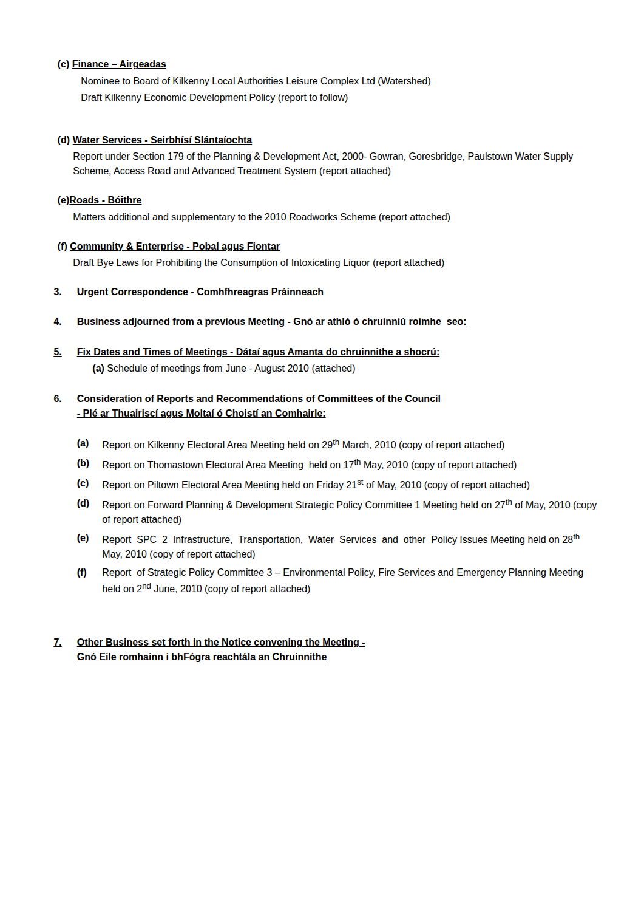(c) Finance – Airgeadas
Nominee to Board of Kilkenny Local Authorities Leisure Complex Ltd (Watershed)
Draft Kilkenny Economic Development Policy (report to follow)
(d) Water Services - Seirbhísí Slántaíochta
Report under Section 179 of the Planning & Development Act, 2000- Gowran, Goresbridge, Paulstown Water Supply Scheme, Access Road and Advanced Treatment System (report attached)
(e) Roads - Bóithre
Matters additional and supplementary to the 2010 Roadworks Scheme (report attached)
(f) Community & Enterprise - Pobal agus Fiontar
Draft Bye Laws for Prohibiting the Consumption of Intoxicating Liquor (report attached)
Urgent Correspondence - Comhfhreagras Práinneach
Business adjourned from a previous Meeting - Gnó ar athló ó chruinniú roimhe seo:
Fix Dates and Times of Meetings - Dátaí agus Amanta do chruinnithe a shocrú:
(a) Schedule of meetings from June - August 2010 (attached)
Consideration of Reports and Recommendations of Committees of the Council
- Plé ar Thuairiscí agus Moltaí ó Choistí an Comhairle:
(a) Report on Kilkenny Electoral Area Meeting held on 29th March, 2010 (copy of report attached)
(b) Report on Thomastown Electoral Area Meeting held on 17th May, 2010 (copy of report attached)
(c) Report on Piltown Electoral Area Meeting held on Friday 21st of May, 2010 (copy of report attached)
(d) Report on Forward Planning & Development Strategic Policy Committee 1 Meeting held on 27th of May, 2010 (copy of report attached)
(e) Report SPC 2 Infrastructure, Transportation, Water Services and other Policy Issues Meeting held on 28th May, 2010 (copy of report attached)
(f) Report of Strategic Policy Committee 3 – Environmental Policy, Fire Services and Emergency Planning Meeting held on 2nd June, 2010 (copy of report attached)
Other Business set forth in the Notice convening the Meeting -
Gnó Eile romhainn i bhFógra reachtála an Chruinnithe